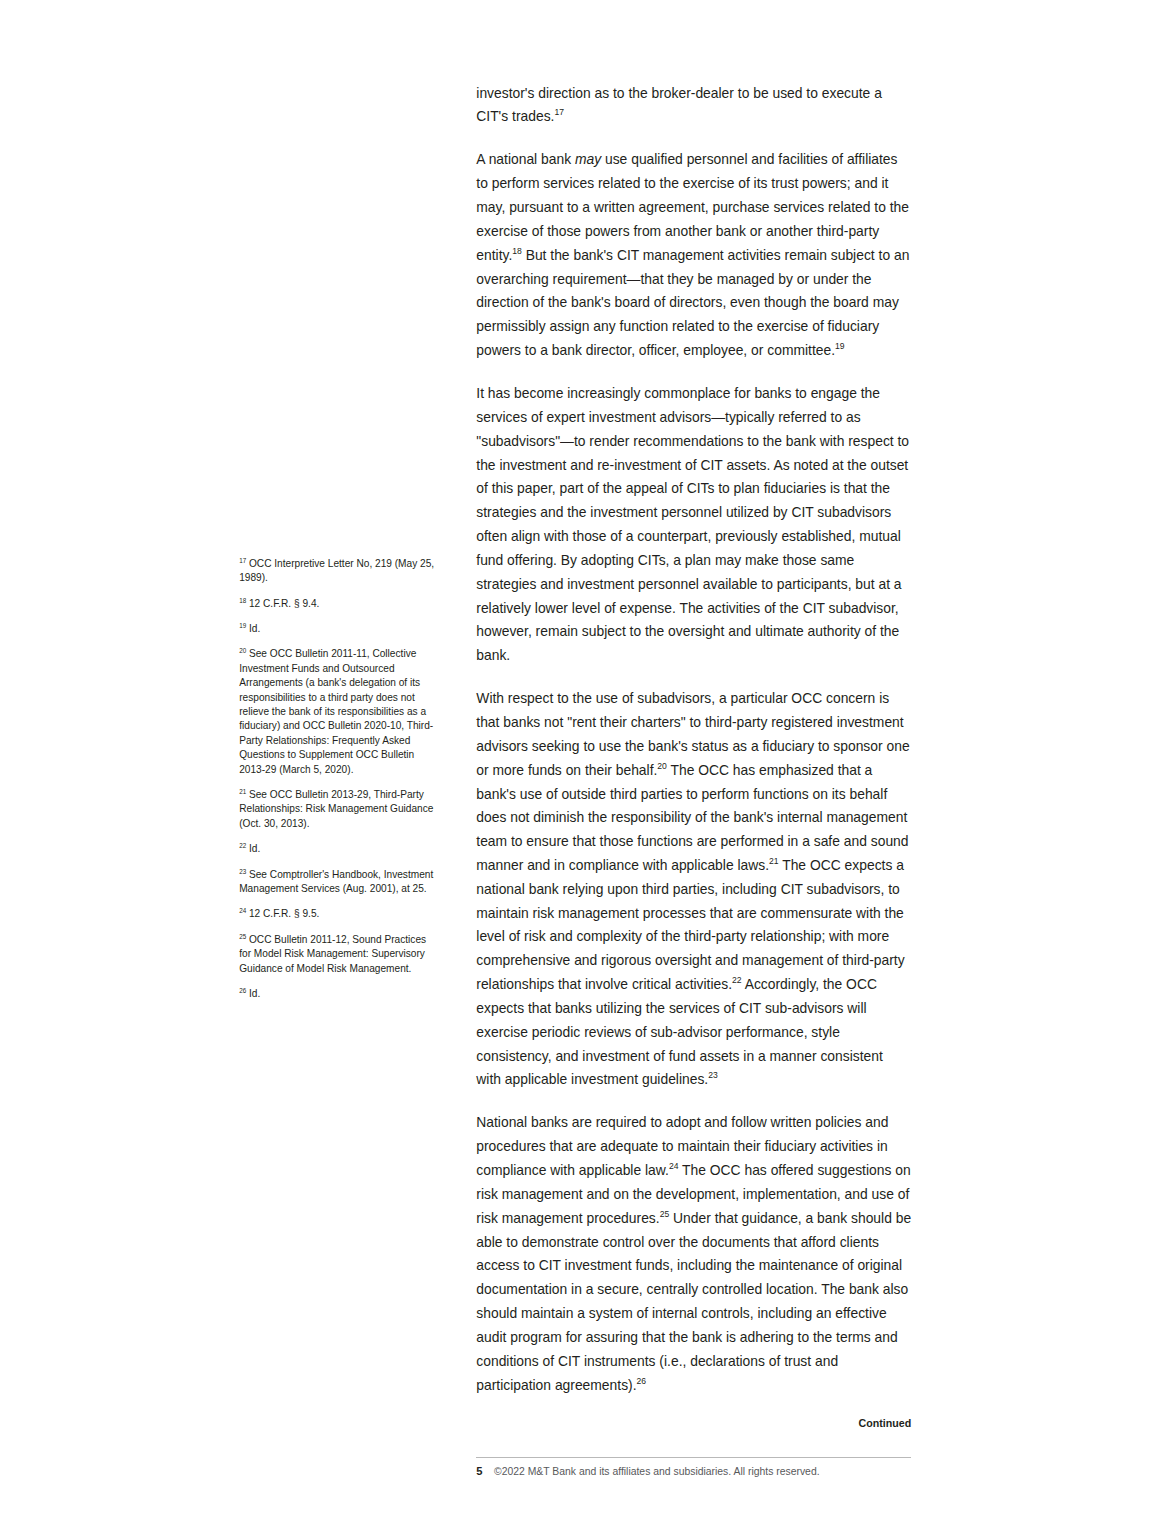17 OCC Interpretive Letter No, 219 (May 25, 1989).
18 12 C.F.R. § 9.4.
19 Id.
20 See OCC Bulletin 2011-11, Collective Investment Funds and Outsourced Arrangements (a bank's delegation of its responsibilities to a third party does not relieve the bank of its responsibilities as a fiduciary) and OCC Bulletin 2020-10, Third-Party Relationships: Frequently Asked Questions to Supplement OCC Bulletin 2013-29 (March 5, 2020).
21 See OCC Bulletin 2013-29, Third-Party Relationships: Risk Management Guidance (Oct. 30, 2013).
22 Id.
23 See Comptroller's Handbook, Investment Management Services (Aug. 2001), at 25.
24 12 C.F.R. § 9.5.
25 OCC Bulletin 2011-12, Sound Practices for Model Risk Management: Supervisory Guidance of Model Risk Management.
26 Id.
investor's direction as to the broker-dealer to be used to execute a CIT's trades.17
A national bank may use qualified personnel and facilities of affiliates to perform services related to the exercise of its trust powers; and it may, pursuant to a written agreement, purchase services related to the exercise of those powers from another bank or another third-party entity.18 But the bank's CIT management activities remain subject to an overarching requirement—that they be managed by or under the direction of the bank's board of directors, even though the board may permissibly assign any function related to the exercise of fiduciary powers to a bank director, officer, employee, or committee.19
It has become increasingly commonplace for banks to engage the services of expert investment advisors—typically referred to as "subadvisors"—to render recommendations to the bank with respect to the investment and re-investment of CIT assets. As noted at the outset of this paper, part of the appeal of CITs to plan fiduciaries is that the strategies and the investment personnel utilized by CIT subadvisors often align with those of a counterpart, previously established, mutual fund offering. By adopting CITs, a plan may make those same strategies and investment personnel available to participants, but at a relatively lower level of expense. The activities of the CIT subadvisor, however, remain subject to the oversight and ultimate authority of the bank.
With respect to the use of subadvisors, a particular OCC concern is that banks not "rent their charters" to third-party registered investment advisors seeking to use the bank's status as a fiduciary to sponsor one or more funds on their behalf.20 The OCC has emphasized that a bank's use of outside third parties to perform functions on its behalf does not diminish the responsibility of the bank's internal management team to ensure that those functions are performed in a safe and sound manner and in compliance with applicable laws.21 The OCC expects a national bank relying upon third parties, including CIT subadvisors, to maintain risk management processes that are commensurate with the level of risk and complexity of the third-party relationship; with more comprehensive and rigorous oversight and management of third-party relationships that involve critical activities.22 Accordingly, the OCC expects that banks utilizing the services of CIT sub-advisors will exercise periodic reviews of sub-advisor performance, style consistency, and investment of fund assets in a manner consistent with applicable investment guidelines.23
National banks are required to adopt and follow written policies and procedures that are adequate to maintain their fiduciary activities in compliance with applicable law.24 The OCC has offered suggestions on risk management and on the development, implementation, and use of risk management procedures.25 Under that guidance, a bank should be able to demonstrate control over the documents that afford clients access to CIT investment funds, including the maintenance of original documentation in a secure, centrally controlled location. The bank also should maintain a system of internal controls, including an effective audit program for assuring that the bank is adhering to the terms and conditions of CIT instruments (i.e., declarations of trust and participation agreements).26
Continued
5 ©2022 M&T Bank and its affiliates and subsidiaries. All rights reserved.